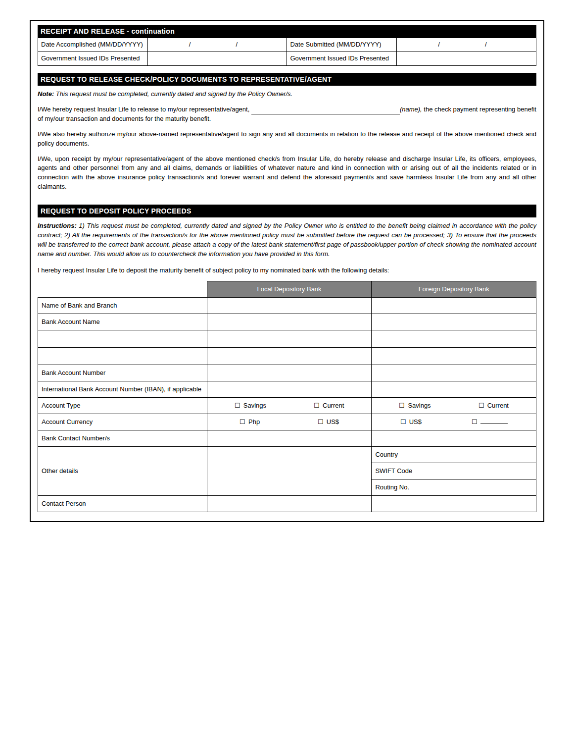RECEIPT AND RELEASE - continuation
| Date Accomplished (MM/DD/YYYY) | / / | Date Submitted (MM/DD/YYYY) | / / |
| Government Issued IDs Presented | | Government Issued IDs Presented | |
REQUEST TO RELEASE CHECK/POLICY DOCUMENTS TO REPRESENTATIVE/AGENT
Note: This request must be completed, currently dated and signed by the Policy Owner/s.
I/We hereby request Insular Life to release to my/our representative/agent, (name), the check payment representing benefit of my/our transaction and documents for the maturity benefit.
I/We also hereby authorize my/our above-named representative/agent to sign any and all documents in relation to the release and receipt of the above mentioned check and policy documents.
I/We, upon receipt by my/our representative/agent of the above mentioned check/s from Insular Life, do hereby release and discharge Insular Life, its officers, employees, agents and other personnel from any and all claims, demands or liabilities of whatever nature and kind in connection with or arising out of all the incidents related or in connection with the above insurance policy transaction/s and forever warrant and defend the aforesaid payment/s and save harmless Insular Life from any and all other claimants.
REQUEST TO DEPOSIT POLICY PROCEEDS
Instructions: 1) This request must be completed, currently dated and signed by the Policy Owner who is entitled to the benefit being claimed in accordance with the policy contract; 2) All the requirements of the transaction/s for the above mentioned policy must be submitted before the request can be processed; 3) To ensure that the proceeds will be transferred to the correct bank account, please attach a copy of the latest bank statement/first page of passbook/upper portion of check showing the nominated account name and number. This would allow us to countercheck the information you have provided in this form.
I hereby request Insular Life to deposit the maturity benefit of subject policy to my nominated bank with the following details:
| | Local Depository Bank | Foreign Depository Bank |
| Name of Bank and Branch | | |
| Bank Account Name | | |
| Bank Account Number | | |
| International Bank Account Number (IBAN), if applicable | | |
| Account Type | ☐ Savings ☐ Current | ☐ Savings ☐ Current |
| Account Currency | ☐ Php ☐ US$ | ☐ US$ ☐ |
| Bank Contact Number/s | | |
| Other details | | / Country / / / SWIFT Code / / / Routing No. / / |
| Contact Person | | |